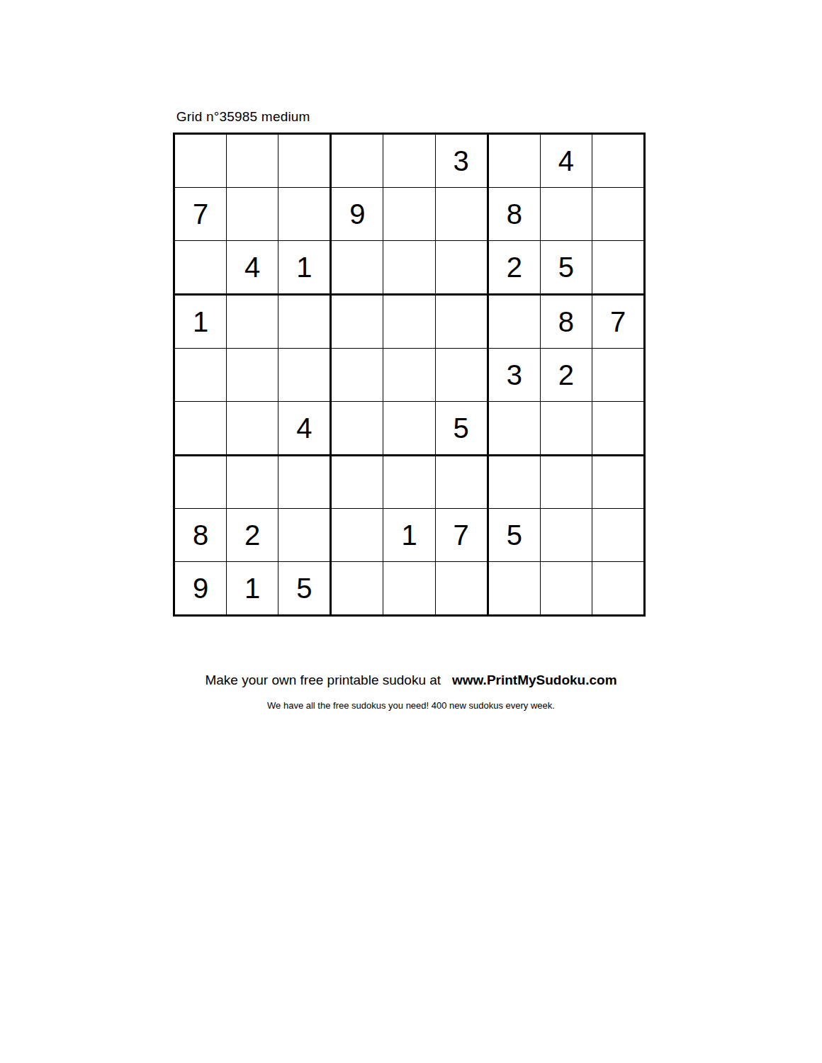Grid n°35985 medium
| | | | | | 3 | | 4 | |
| 7 | | | 9 | | | 8 | | |
| | 4 | 1 | | | | 2 | 5 | |
| 1 | | | | | | | 8 | 7 |
| | | | | | | 3 | 2 | |
| | | 4 | | | 5 | | | |
| 8 | 2 | | | 1 | 7 | 5 | | |
| 9 | 1 | 5 | | | | | | |
Make your own free printable sudoku at www.PrintMySudoku.com
We have all the free sudokus you need! 400 new sudokus every week.